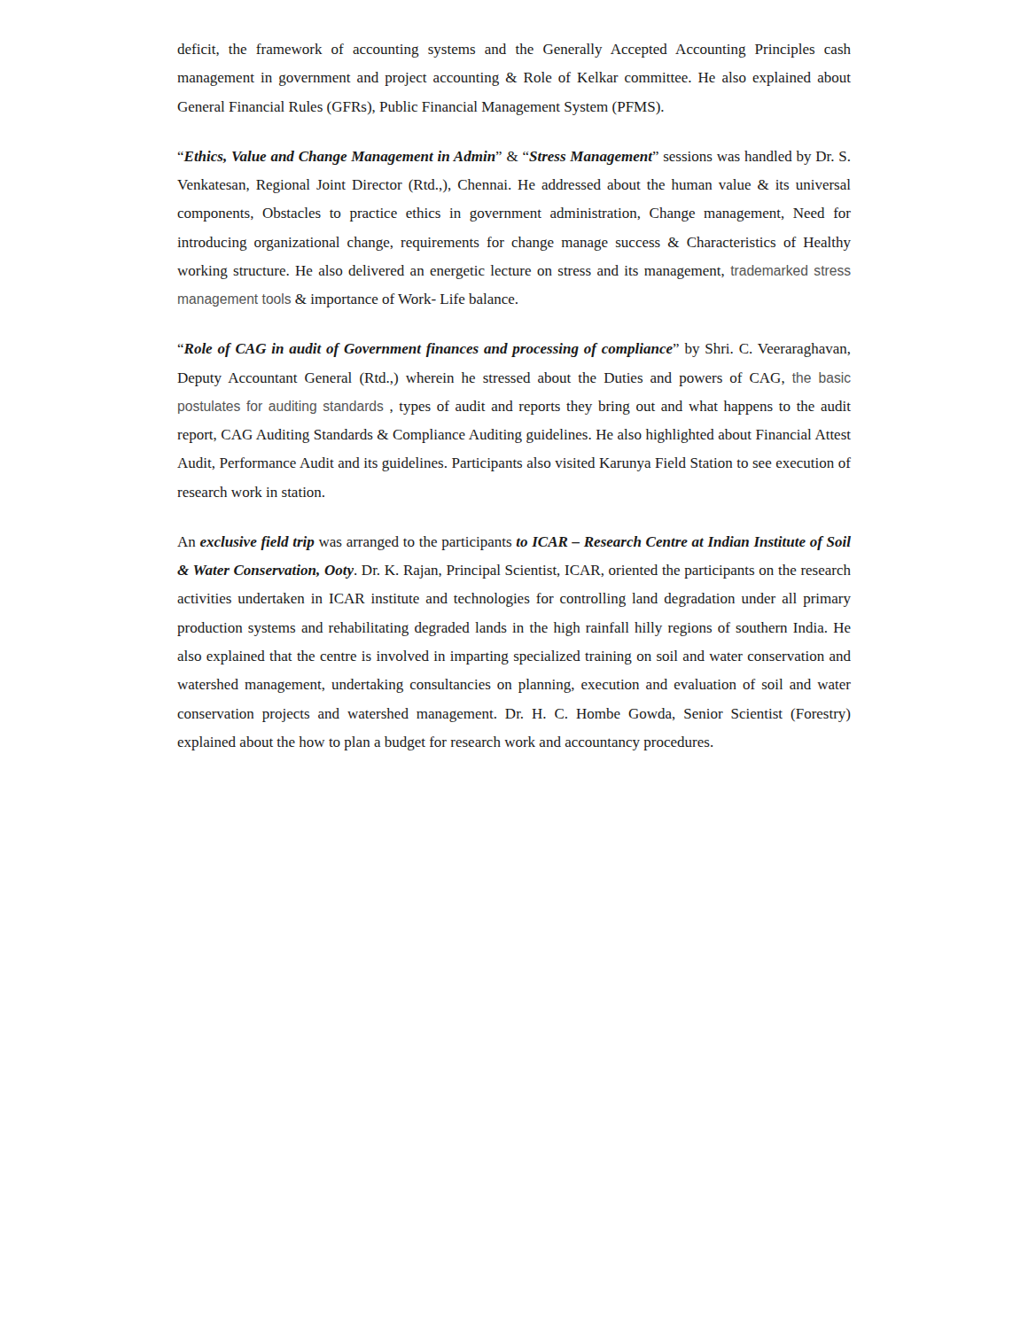deficit, the framework of accounting systems and the Generally Accepted Accounting Principles cash management in government and project accounting & Role of Kelkar committee. He also explained about General Financial Rules (GFRs), Public Financial Management System (PFMS).
“Ethics, Value and Change Management in Admin” & “Stress Management” sessions was handled by Dr. S. Venkatesan, Regional Joint Director (Rtd.,), Chennai. He addressed about the human value & its universal components, Obstacles to practice ethics in government administration, Change management, Need for introducing organizational change, requirements for change manage success & Characteristics of Healthy working structure. He also delivered an energetic lecture on stress and its management, trademarked stress management tools & importance of Work- Life balance.
“Role of CAG in audit of Government finances and processing of compliance” by Shri. C. Veeraraghavan, Deputy Accountant General (Rtd.,) wherein he stressed about the Duties and powers of CAG, the basic postulates for auditing standards , types of audit and reports they bring out and what happens to the audit report, CAG Auditing Standards & Compliance Auditing guidelines. He also highlighted about Financial Attest Audit, Performance Audit and its guidelines. Participants also visited Karunya Field Station to see execution of research work in station.
An exclusive field trip was arranged to the participants to ICAR – Research Centre at Indian Institute of Soil & Water Conservation, Ooty. Dr. K. Rajan, Principal Scientist, ICAR, oriented the participants on the research activities undertaken in ICAR institute and technologies for controlling land degradation under all primary production systems and rehabilitating degraded lands in the high rainfall hilly regions of southern India. He also explained that the centre is involved in imparting specialized training on soil and water conservation and watershed management, undertaking consultancies on planning, execution and evaluation of soil and water conservation projects and watershed management. Dr. H. C. Hombe Gowda, Senior Scientist (Forestry) explained about the how to plan a budget for research work and accountancy procedures.